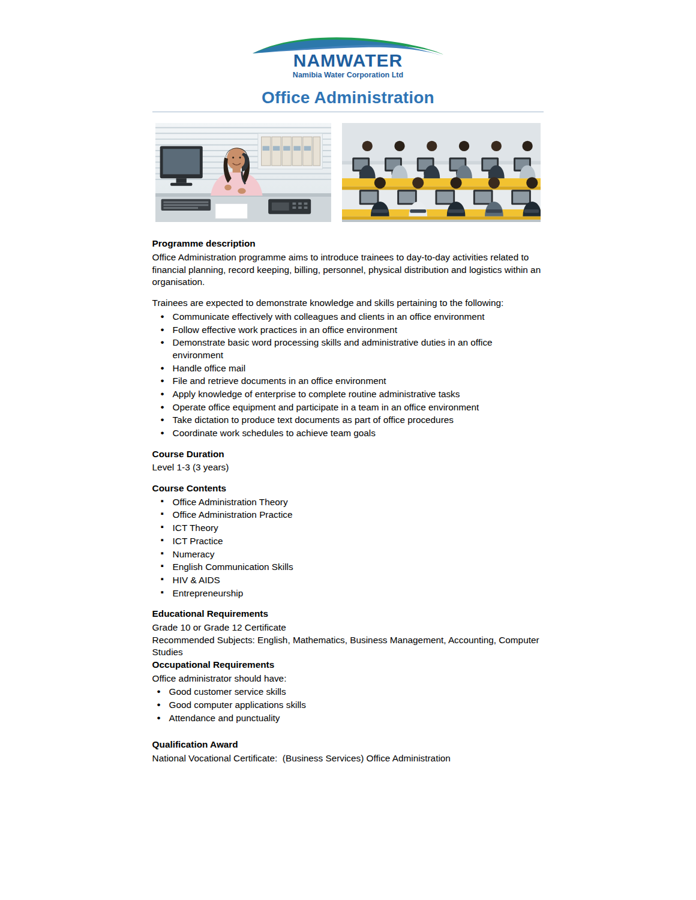NAMWATER Namibia Water Corporation Ltd
Office Administration
Programme description
Office Administration programme aims to introduce trainees to day-to-day activities related to financial planning, record keeping, billing, personnel, physical distribution and logistics within an organisation.
Trainees are expected to demonstrate knowledge and skills pertaining to the following:
Communicate effectively with colleagues and clients in an office environment
Follow effective work practices in an office environment
Demonstrate basic word processing skills and administrative duties in an office environment
Handle office mail
File and retrieve documents in an office environment
Apply knowledge of enterprise to complete routine administrative tasks
Operate office equipment and participate in a team in an office environment
Take dictation to produce text documents as part of office procedures
Coordinate work schedules to achieve team goals
Course Duration
Level 1-3 (3 years)
Course Contents
Office Administration Theory
Office Administration Practice
ICT Theory
ICT Practice
Numeracy
English Communication Skills
HIV & AIDS
Entrepreneurship
Educational Requirements
Grade 10 or Grade 12 Certificate
Recommended Subjects: English, Mathematics, Business Management, Accounting, Computer Studies
Occupational Requirements
Office administrator should have:
Good customer service skills
Good computer applications skills
Attendance and punctuality
Qualification Award
National Vocational Certificate: (Business Services) Office Administration